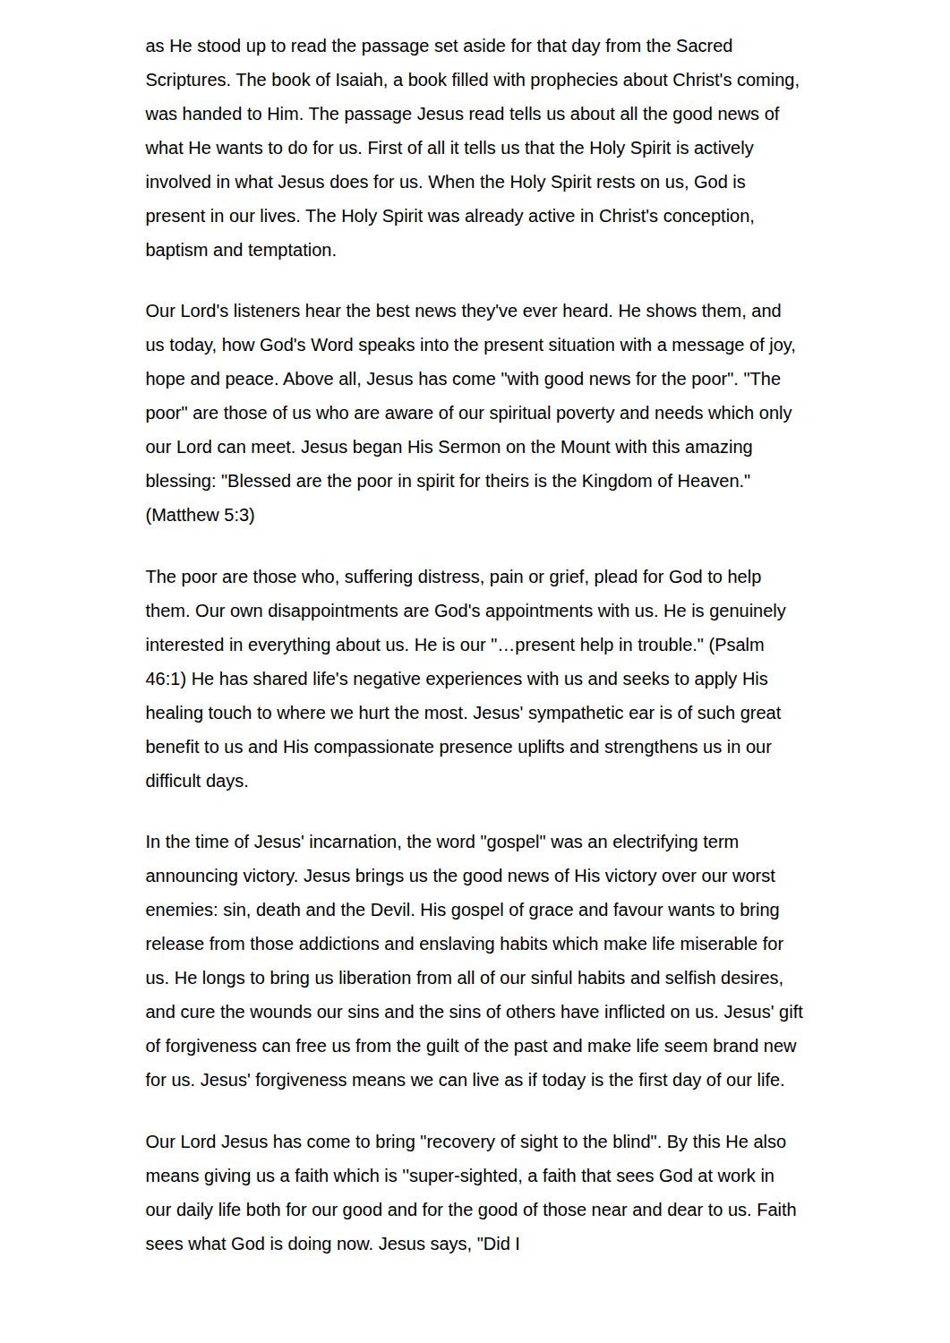as He stood up to read the passage set aside for that day from the Sacred Scriptures. The book of Isaiah, a book filled with prophecies about Christ's coming, was handed to Him. The passage Jesus read tells us about all the good news of what He wants to do for us. First of all it tells us that the Holy Spirit is actively involved in what Jesus does for us. When the Holy Spirit rests on us, God is present in our lives. The Holy Spirit was already active in Christ's conception, baptism and temptation.
Our Lord's listeners hear the best news they've ever heard. He shows them, and us today, how God's Word speaks into the present situation with a message of joy, hope and peace. Above all, Jesus has come "with good news for the poor". "The poor" are those of us who are aware of our spiritual poverty and needs which only our Lord can meet. Jesus began His Sermon on the Mount with this amazing blessing: "Blessed are the poor in spirit for theirs is the Kingdom of Heaven." (Matthew 5:3)
The poor are those who, suffering distress, pain or grief, plead for God to help them. Our own disappointments are God's appointments with us. He is genuinely interested in everything about us. He is our "…present help in trouble." (Psalm 46:1) He has shared life's negative experiences with us and seeks to apply His healing touch to where we hurt the most. Jesus' sympathetic ear is of such great benefit to us and His compassionate presence uplifts and strengthens us in our difficult days.
In the time of Jesus' incarnation, the word "gospel" was an electrifying term announcing victory. Jesus brings us the good news of His victory over our worst enemies: sin, death and the Devil. His gospel of grace and favour wants to bring release from those addictions and enslaving habits which make life miserable for us. He longs to bring us liberation from all of our sinful habits and selfish desires, and cure the wounds our sins and the sins of others have inflicted on us. Jesus' gift of forgiveness can free us from the guilt of the past and make life seem brand new for us. Jesus' forgiveness means we can live as if today is the first day of our life.
Our Lord Jesus has come to bring "recovery of sight to the blind". By this He also means giving us a faith which is ''super-sighted, a faith that sees God at work in our daily life both for our good and for the good of those near and dear to us. Faith sees what God is doing now. Jesus says, "Did I